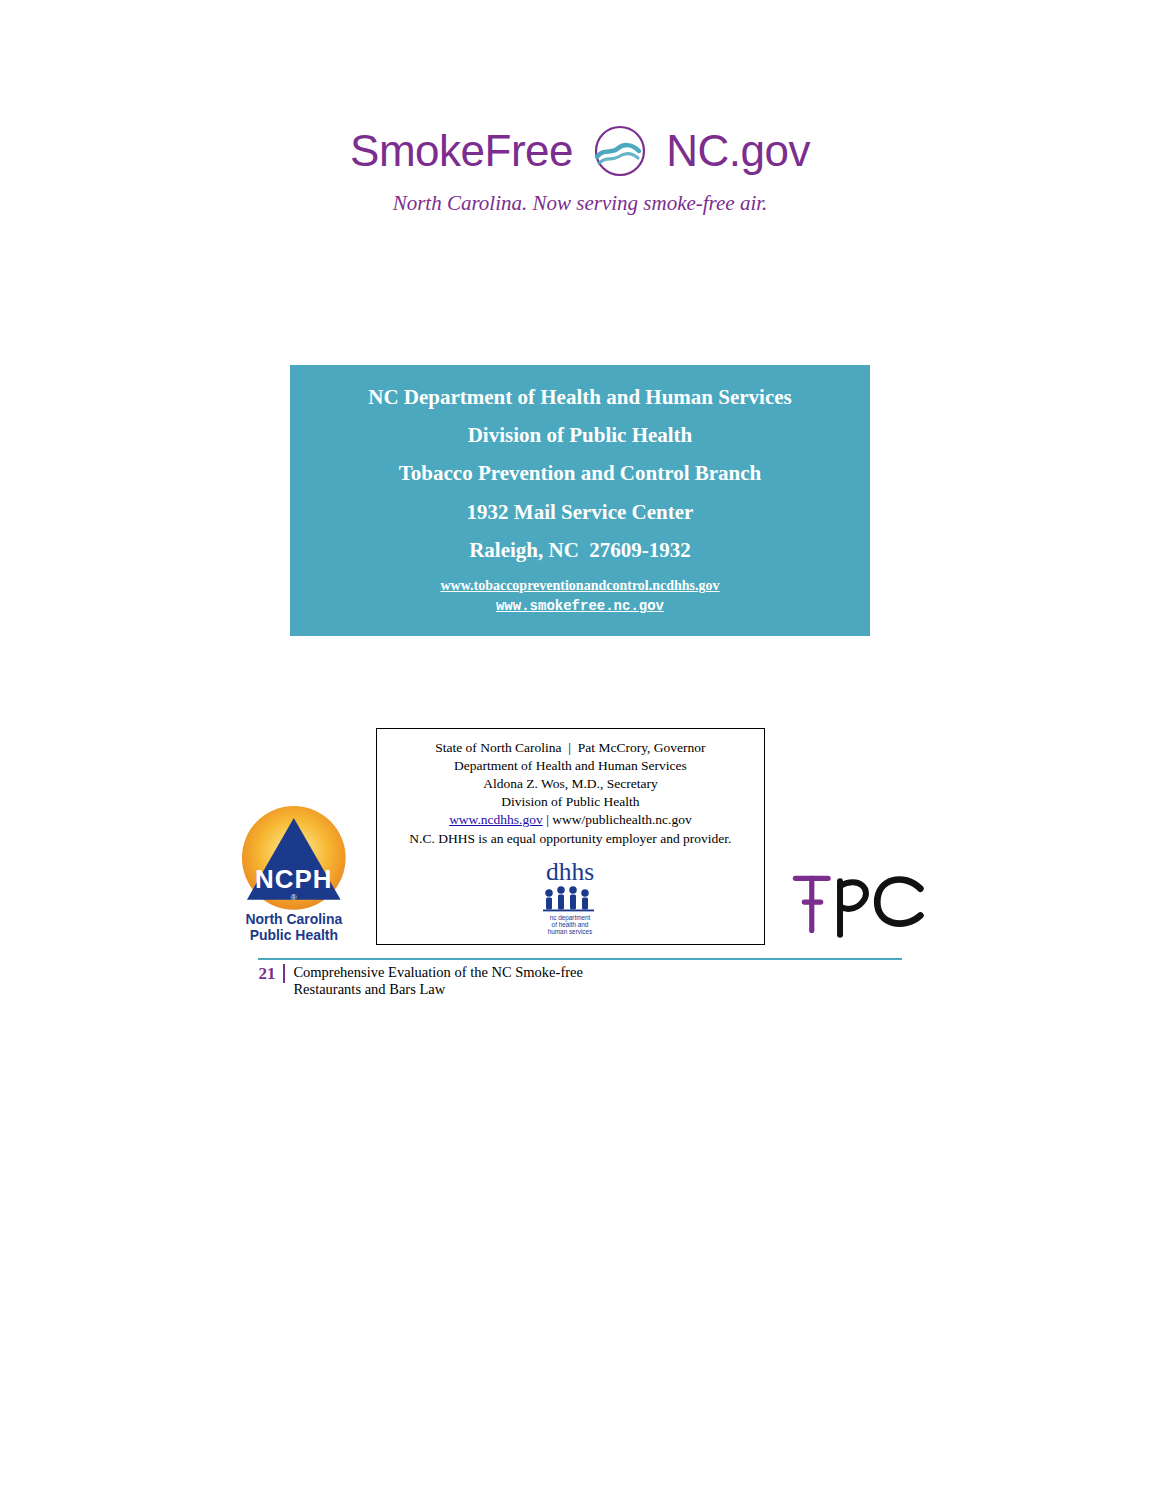SmokeFree NC.gov
North Carolina. Now serving smoke-free air.
NC Department of Health and Human Services
Division of Public Health
Tobacco Prevention and Control Branch
1932 Mail Service Center
Raleigh, NC 27609-1932
www.tobaccopreventionandcontrol.ncdhhs.gov www.smokefree.nc.gov
NCPH ® North Carolina Public Health
State of North Carolina | Pat McCrory, Governor
Department of Health and Human Services
Aldona Z. Wos, M.D., Secretary
Division of Public Health
www.ncdhhs.gov | www/publichealth.nc.gov
N.C. DHHS is an equal opportunity employer and provider.
dhhs nc department of health and human services
21
Comprehensive Evaluation of the NC Smoke-free
Restaurants and Bars Law